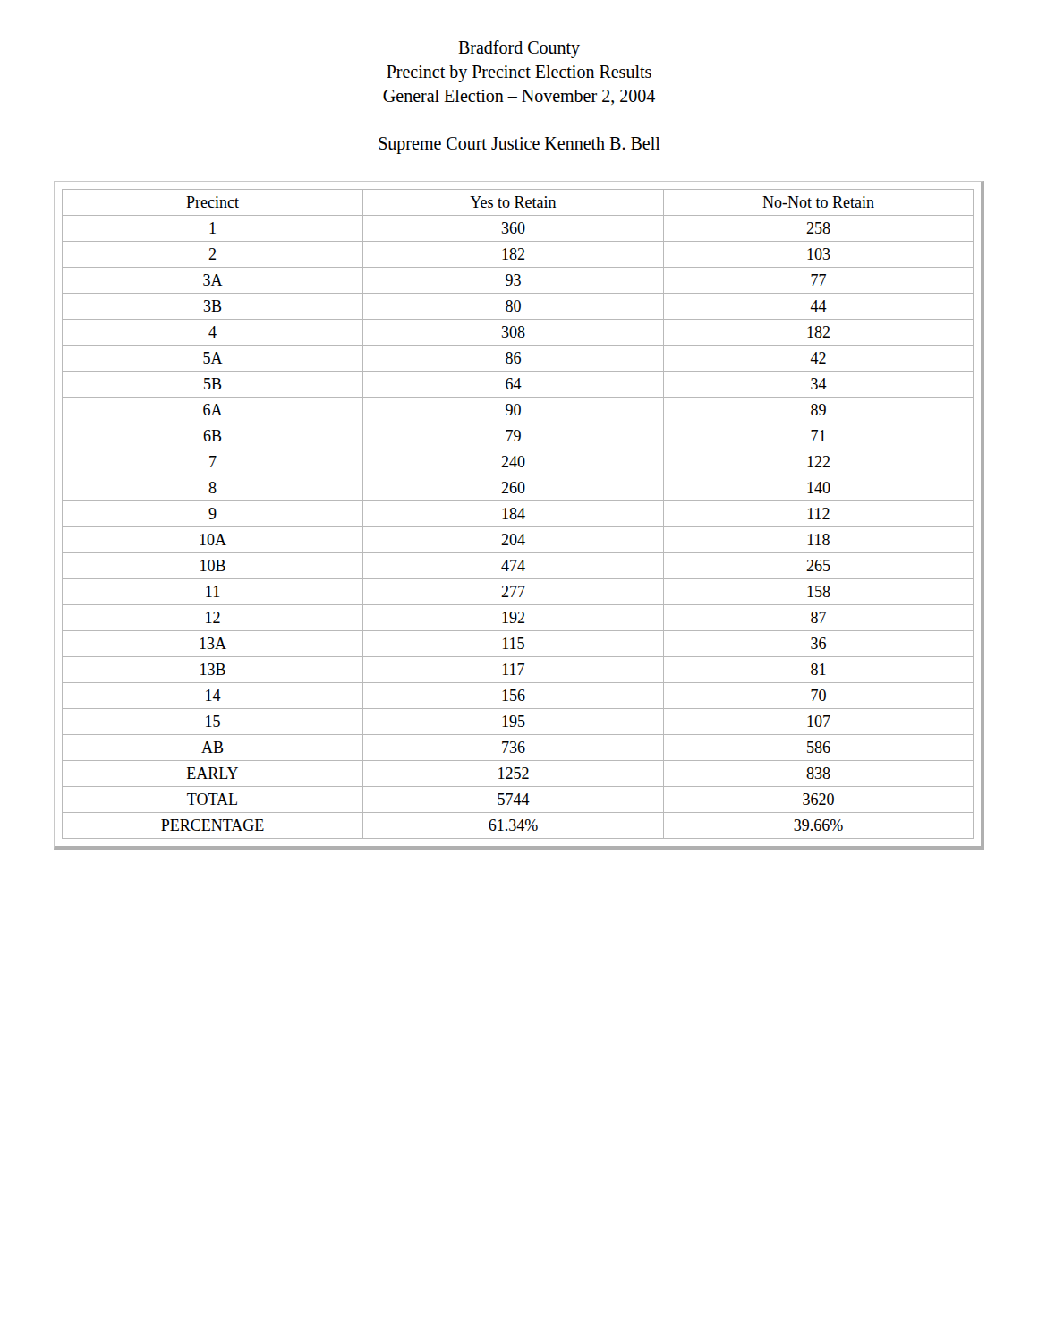Bradford County
Precinct by Precinct Election Results
General Election – November 2, 2004
Supreme Court Justice Kenneth B. Bell
| Precinct | Yes to Retain | No-Not to Retain |
| 1 | 360 | 258 |
| 2 | 182 | 103 |
| 3A | 93 | 77 |
| 3B | 80 | 44 |
| 4 | 308 | 182 |
| 5A | 86 | 42 |
| 5B | 64 | 34 |
| 6A | 90 | 89 |
| 6B | 79 | 71 |
| 7 | 240 | 122 |
| 8 | 260 | 140 |
| 9 | 184 | 112 |
| 10A | 204 | 118 |
| 10B | 474 | 265 |
| 11 | 277 | 158 |
| 12 | 192 | 87 |
| 13A | 115 | 36 |
| 13B | 117 | 81 |
| 14 | 156 | 70 |
| 15 | 195 | 107 |
| AB | 736 | 586 |
| EARLY | 1252 | 838 |
| TOTAL | 5744 | 3620 |
| PERCENTAGE | 61.34% | 39.66% |